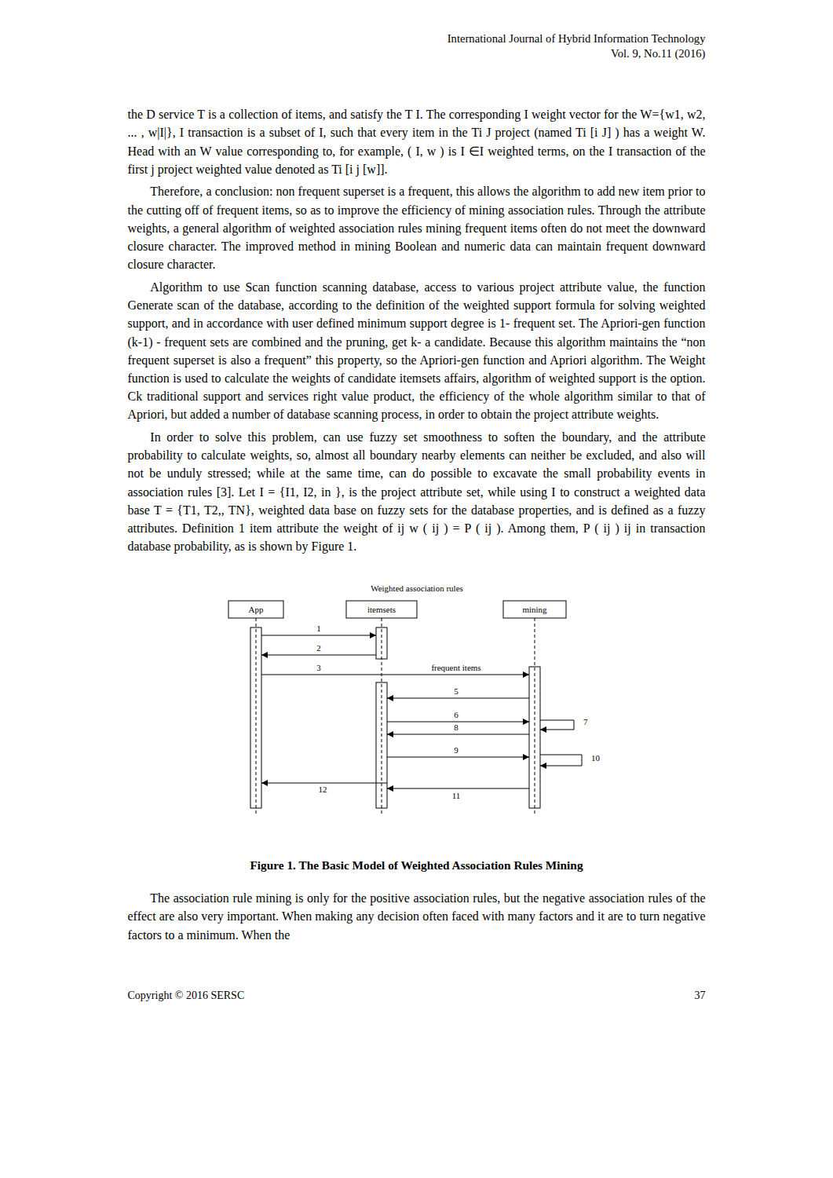International Journal of Hybrid Information Technology
Vol. 9, No.11 (2016)
the D service T is a collection of items, and satisfy the T I. The corresponding I weight vector for the W={w1, w2, ... , w|I|}, I transaction is a subset of I, such that every item in the Ti J project (named Ti [i J] ) has a weight W. Head with an W value corresponding to, for example, ( I, w ) is I ∈I weighted terms, on the I transaction of the first j project weighted value denoted as Ti [i j [w]].
Therefore, a conclusion: non frequent superset is a frequent, this allows the algorithm to add new item prior to the cutting off of frequent items, so as to improve the efficiency of mining association rules. Through the attribute weights, a general algorithm of weighted association rules mining frequent items often do not meet the downward closure character. The improved method in mining Boolean and numeric data can maintain frequent downward closure character.
Algorithm to use Scan function scanning database, access to various project attribute value, the function Generate scan of the database, according to the definition of the weighted support formula for solving weighted support, and in accordance with user defined minimum support degree is 1- frequent set. The Apriori-gen function (k-1) - frequent sets are combined and the pruning, get k- a candidate. Because this algorithm maintains the “non frequent superset is also a frequent” this property, so the Apriori-gen function and Apriori algorithm. The Weight function is used to calculate the weights of candidate itemsets affairs, algorithm of weighted support is the option. Ck traditional support and services right value product, the efficiency of the whole algorithm similar to that of Apriori, but added a number of database scanning process, in order to obtain the project attribute weights.
In order to solve this problem, can use fuzzy set smoothness to soften the boundary, and the attribute probability to calculate weights, so, almost all boundary nearby elements can neither be excluded, and also will not be unduly stressed; while at the same time, can do possible to excavate the small probability events in association rules [3]. Let I = {I1, I2, in }, is the project attribute set, while using I to construct a weighted data base T = {T1, T2,, TN}, weighted data base on fuzzy sets for the database properties, and is defined as a fuzzy attributes. Definition 1 item attribute the weight of ij w ( ij ) = P ( ij ). Among them, P ( ij ) ij in transaction database probability, as is shown by Figure 1.
Weighted association rules App itemsets mining 1 2 3 frequent items 5 6 8 7 9 10 11 12
Figure 1. The Basic Model of Weighted Association Rules Mining
The association rule mining is only for the positive association rules, but the negative association rules of the effect are also very important. When making any decision often faced with many factors and it are to turn negative factors to a minimum. When the
Copyright © 2016 SERSC
37